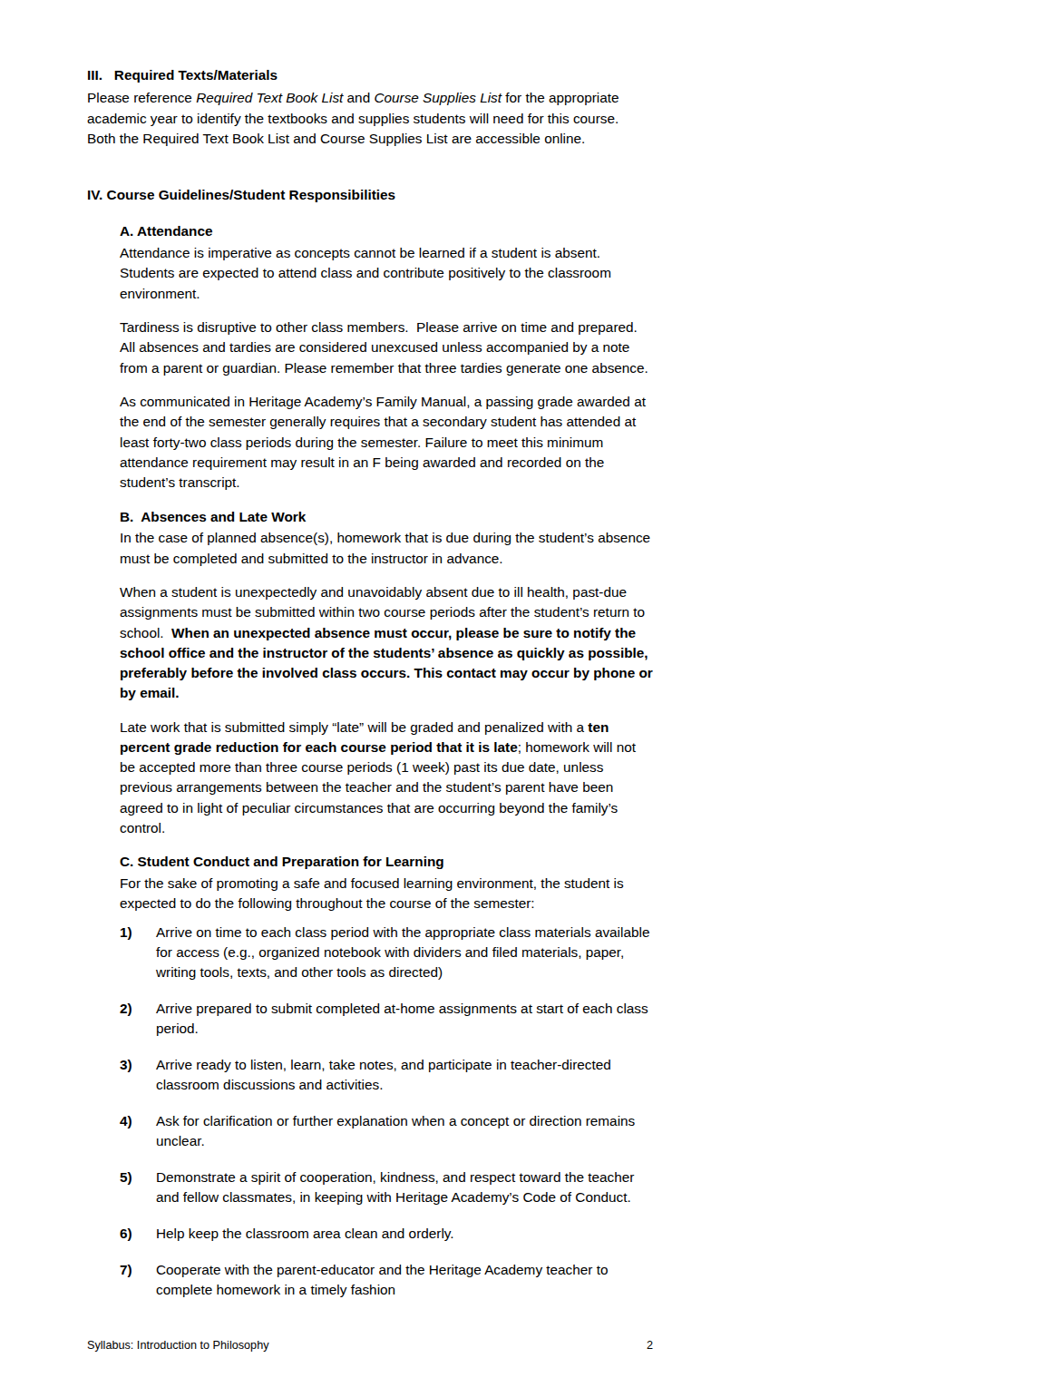III. Required Texts/Materials
Please reference Required Text Book List and Course Supplies List for the appropriate academic year to identify the textbooks and supplies students will need for this course. Both the Required Text Book List and Course Supplies List are accessible online.
IV. Course Guidelines/Student Responsibilities
A. Attendance
Attendance is imperative as concepts cannot be learned if a student is absent. Students are expected to attend class and contribute positively to the classroom environment.
Tardiness is disruptive to other class members. Please arrive on time and prepared. All absences and tardies are considered unexcused unless accompanied by a note from a parent or guardian. Please remember that three tardies generate one absence.
As communicated in Heritage Academy’s Family Manual, a passing grade awarded at the end of the semester generally requires that a secondary student has attended at least forty-two class periods during the semester. Failure to meet this minimum attendance requirement may result in an F being awarded and recorded on the student’s transcript.
B. Absences and Late Work
In the case of planned absence(s), homework that is due during the student’s absence must be completed and submitted to the instructor in advance.
When a student is unexpectedly and unavoidably absent due to ill health, past-due assignments must be submitted within two course periods after the student’s return to school. When an unexpected absence must occur, please be sure to notify the school office and the instructor of the students’ absence as quickly as possible, preferably before the involved class occurs. This contact may occur by phone or by email.
Late work that is submitted simply “late” will be graded and penalized with a ten percent grade reduction for each course period that it is late; homework will not be accepted more than three course periods (1 week) past its due date, unless previous arrangements between the teacher and the student’s parent have been agreed to in light of peculiar circumstances that are occurring beyond the family’s control.
C. Student Conduct and Preparation for Learning
For the sake of promoting a safe and focused learning environment, the student is expected to do the following throughout the course of the semester:
Arrive on time to each class period with the appropriate class materials available for access (e.g., organized notebook with dividers and filed materials, paper, writing tools, texts, and other tools as directed)
Arrive prepared to submit completed at-home assignments at start of each class period.
Arrive ready to listen, learn, take notes, and participate in teacher-directed classroom discussions and activities.
Ask for clarification or further explanation when a concept or direction remains unclear.
Demonstrate a spirit of cooperation, kindness, and respect toward the teacher and fellow classmates, in keeping with Heritage Academy’s Code of Conduct.
Help keep the classroom area clean and orderly.
Cooperate with the parent-educator and the Heritage Academy teacher to complete homework in a timely fashion
Syllabus: Introduction to Philosophy 2